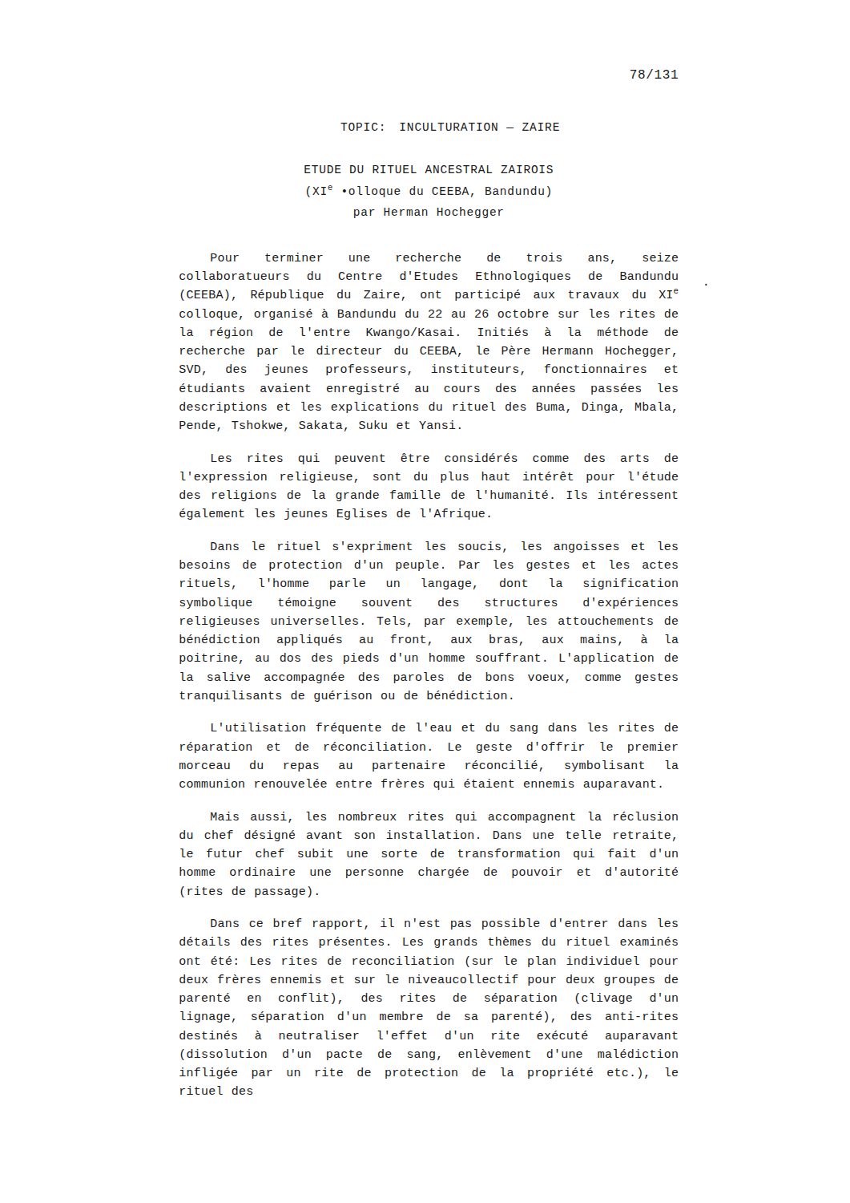78/131
TOPIC: INCULTURATION — ZAIRE
ETUDE DU RITUEL ANCESTRAL ZAIROIS
(XIe •olloque du CEEBA, Bandundu)
par Herman Hochegger
.
Pour terminer une recherche de trois ans, seize collaboratueurs du Centre d'Etudes Ethnologiques de Bandundu (CEEBA), République du Zaire, ont participé aux travaux du XIe colloque, organisé à Bandundu du 22 au 26 octobre sur les rites de la région de l'entre Kwango/Kasai. Initiés à la méthode de recherche par le directeur du CEEBA, le Père Hermann Hochegger, SVD, des jeunes professeurs, instituteurs, fonctionnaires et étudiants avaient enregistré au cours des années passées les descriptions et les explications du rituel des Buma, Dinga, Mbala, Pende, Tshokwe, Sakata, Suku et Yansi.
Les rites qui peuvent être considérés comme des arts de l'expression religieuse, sont du plus haut intérêt pour l'étude des religions de la grande famille de l'humanité. Ils intéressent également les jeunes Eglises de l'Afrique.
Dans le rituel s'expriment les soucis, les angoisses et les besoins de protection d'un peuple. Par les gestes et les actes rituels, l'homme parle un langage, dont la signification symbolique témoigne souvent des structures d'expériences religieuses universelles. Tels, par exemple, les attouchements de bénédiction appliqués au front, aux bras, aux mains, à la poitrine, au dos des pieds d'un homme souffrant. L'application de la salive accompagnée des paroles de bons voeux, comme gestes tranquilisants de guérison ou de bénédiction.
L'utilisation fréquente de l'eau et du sang dans les rites de réparation et de réconciliation. Le geste d'offrir le premier morceau du repas au partenaire réconcilié, symbolisant la communion renouvelée entre frères qui étaient ennemis auparavant.
Mais aussi, les nombreux rites qui accompagnent la réclusion du chef désigné avant son installation. Dans une telle retraite, le futur chef subit une sorte de transformation qui fait d'un homme ordinaire une personne chargée de pouvoir et d'autorité (rites de passage).
Dans ce bref rapport, il n'est pas possible d'entrer dans les détails des rites présentes. Les grands thèmes du rituel examinés ont été: Les rites de reconciliation (sur le plan individuel pour deux frères ennemis et sur le niveaucollectif pour deux groupes de parenté en conflit), des rites de séparation (clivage d'un lignage, séparation d'un membre de sa parenté), des anti-rites destinés à neutraliser l'effet d'un rite exécuté auparavant (dissolution d'un pacte de sang, enlèvement d'une malédiction infligée par un rite de protection de la propriété etc.), le rituel des